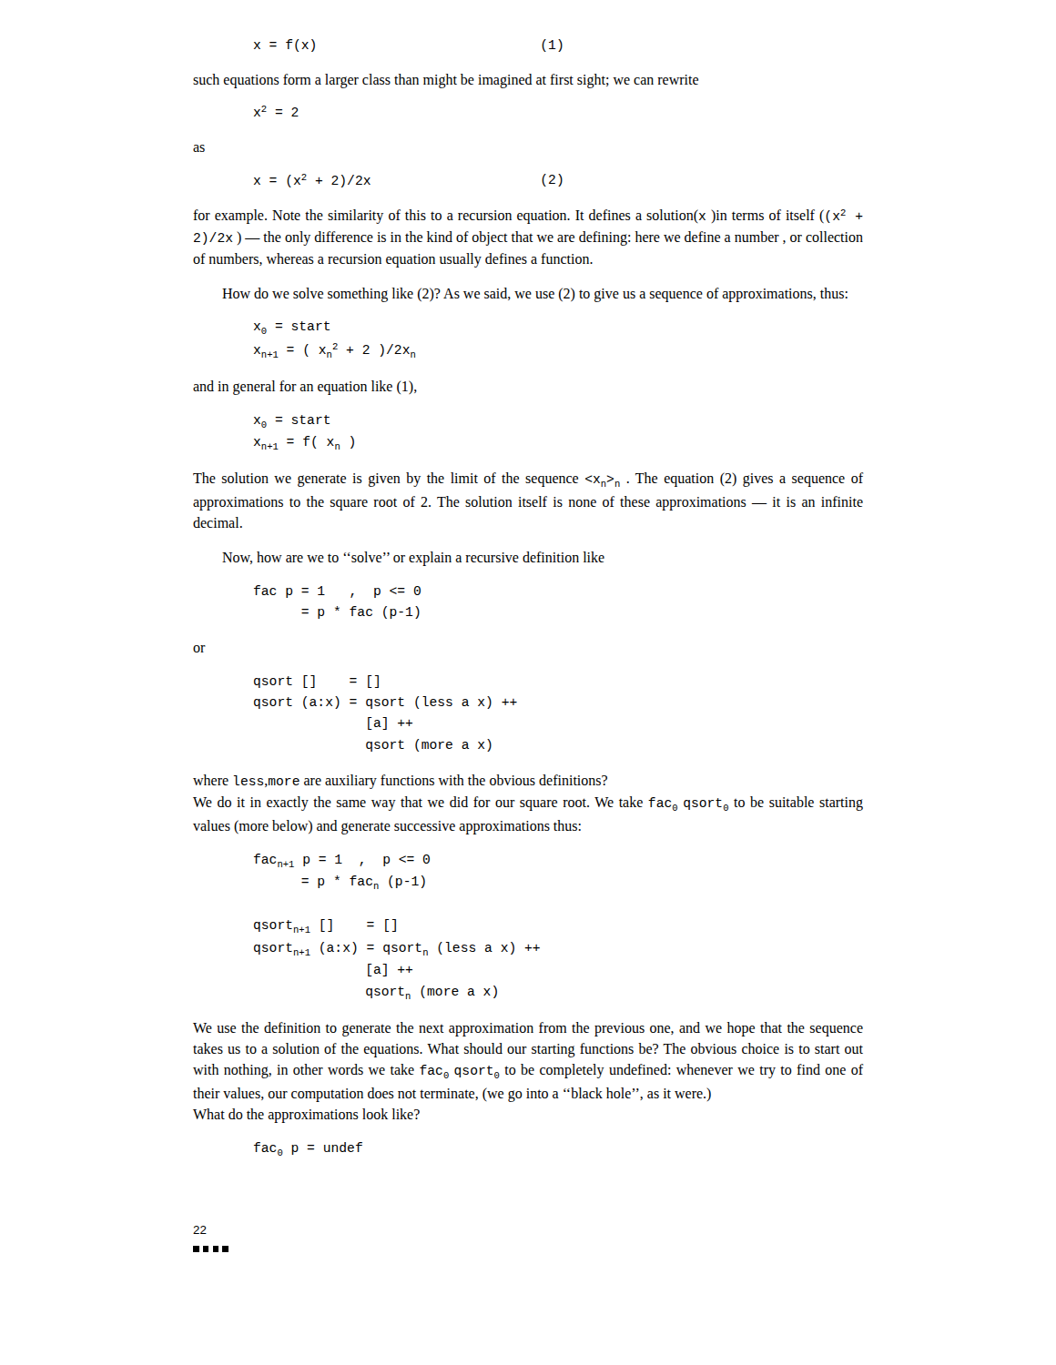x = f(x)(1)
such equations form a larger class than might be imagined at first sight; we can rewrite
x2 = 2
as
x = (x2 + 2)/2x(2)
for example. Note the similarity of this to a recursion equation. It defines a solution(x )in terms of itself ((x2 + 2)/2x ) — the only difference is in the kind of object that we are defining: here we define a number , or collection of numbers, whereas a recursion equation usually defines a function.
How do we solve something like (2)? As we said, we use (2) to give us a sequence of approximations, thus:
x0 = start xn+1 = ( xn2 + 2 )/2xn
and in general for an equation like (1),
x0 = start xn+1 = f( xn )
The solution we generate is given by the limit of the sequence <xn>n . The equation (2) gives a sequence of approximations to the square root of 2. The solution itself is none of these approximations — it is an infinite decimal.
Now, how are we to ‘‘solve’’ or explain a recursive definition like
fac p = 1 , p <= 0 = p * fac (p-1)
or
qsort [] = [] qsort (a:x) = qsort (less a x) ++ [a] ++ qsort (more a x)
where less,more are auxiliary functions with the obvious definitions?
We do it in exactly the same way that we did for our square root. We take fac0 qsort0 to be suitable starting values (more below) and generate successive approximations thus:
facn+1 p = 1 , p <= 0 = p * facn (p-1) qsortn+1 [] = [] qsortn+1 (a:x) = qsortn (less a x) ++ [a] ++ qsortn (more a x)
We use the definition to generate the next approximation from the previous one, and we hope that the sequence takes us to a solution of the equations. What should our starting functions be? The obvious choice is to start out with nothing, in other words we take fac0 qsort0 to be completely undefined: whenever we try to find one of their values, our computation does not terminate, (we go into a ‘‘black hole’’, as it were.)
What do the approximations look like?
fac0 p = undef
22